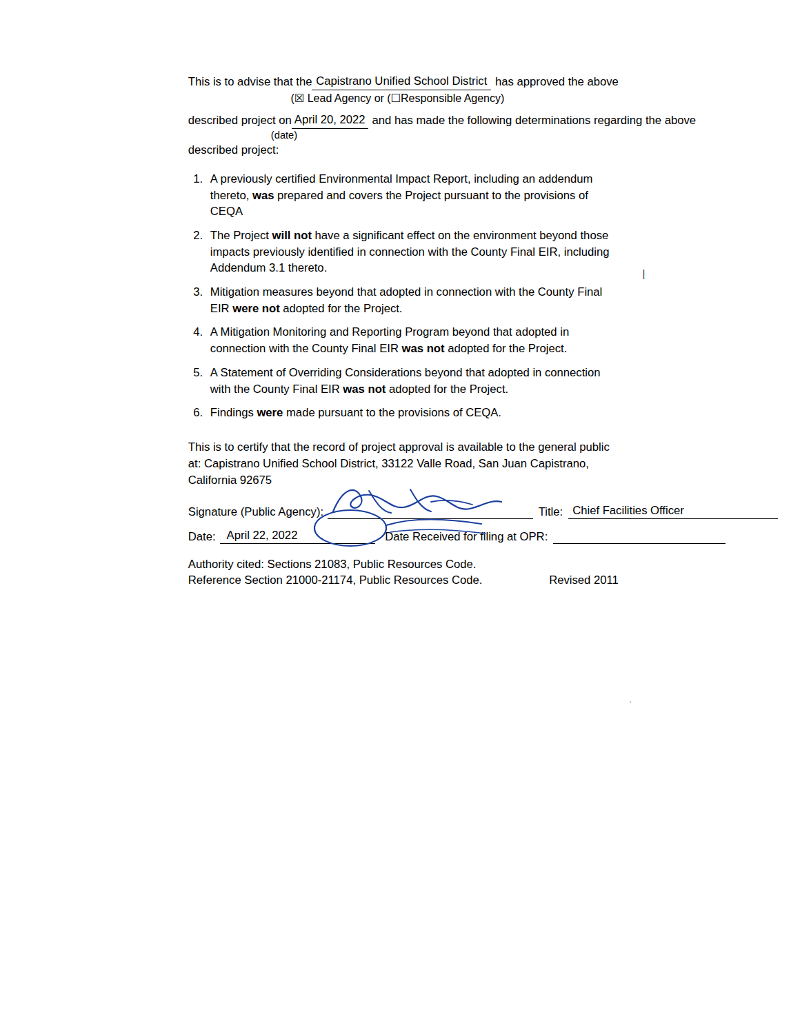This is to advise that the Capistrano Unified School District has approved the above
(☒ Lead Agency or (☐Responsible Agency)
described project on April 20, 2022 and has made the following determinations regarding the above
(date)
described project:
A previously certified Environmental Impact Report, including an addendum thereto, was prepared and covers the Project pursuant to the provisions of CEQA
The Project will not have a significant effect on the environment beyond those impacts previously identified in connection with the County Final EIR, including Addendum 3.1 thereto.
Mitigation measures beyond that adopted in connection with the County Final EIR were not adopted for the Project.
A Mitigation Monitoring and Reporting Program beyond that adopted in connection with the County Final EIR was not adopted for the Project.
A Statement of Overriding Considerations beyond that adopted in connection with the County Final EIR was not adopted for the Project.
Findings were made pursuant to the provisions of CEQA.
This is to certify that the record of project approval is available to the general public at: Capistrano Unified School District, 33122 Valle Road, San Juan Capistrano, California 92675
Signature (Public Agency): Title: Chief Facilities Officer
Date: April 22, 2022 Date Received for filing at OPR:
Authority cited: Sections 21083, Public Resources Code.
Reference Section 21000-21174, Public Resources Code. Revised 2011
|
.